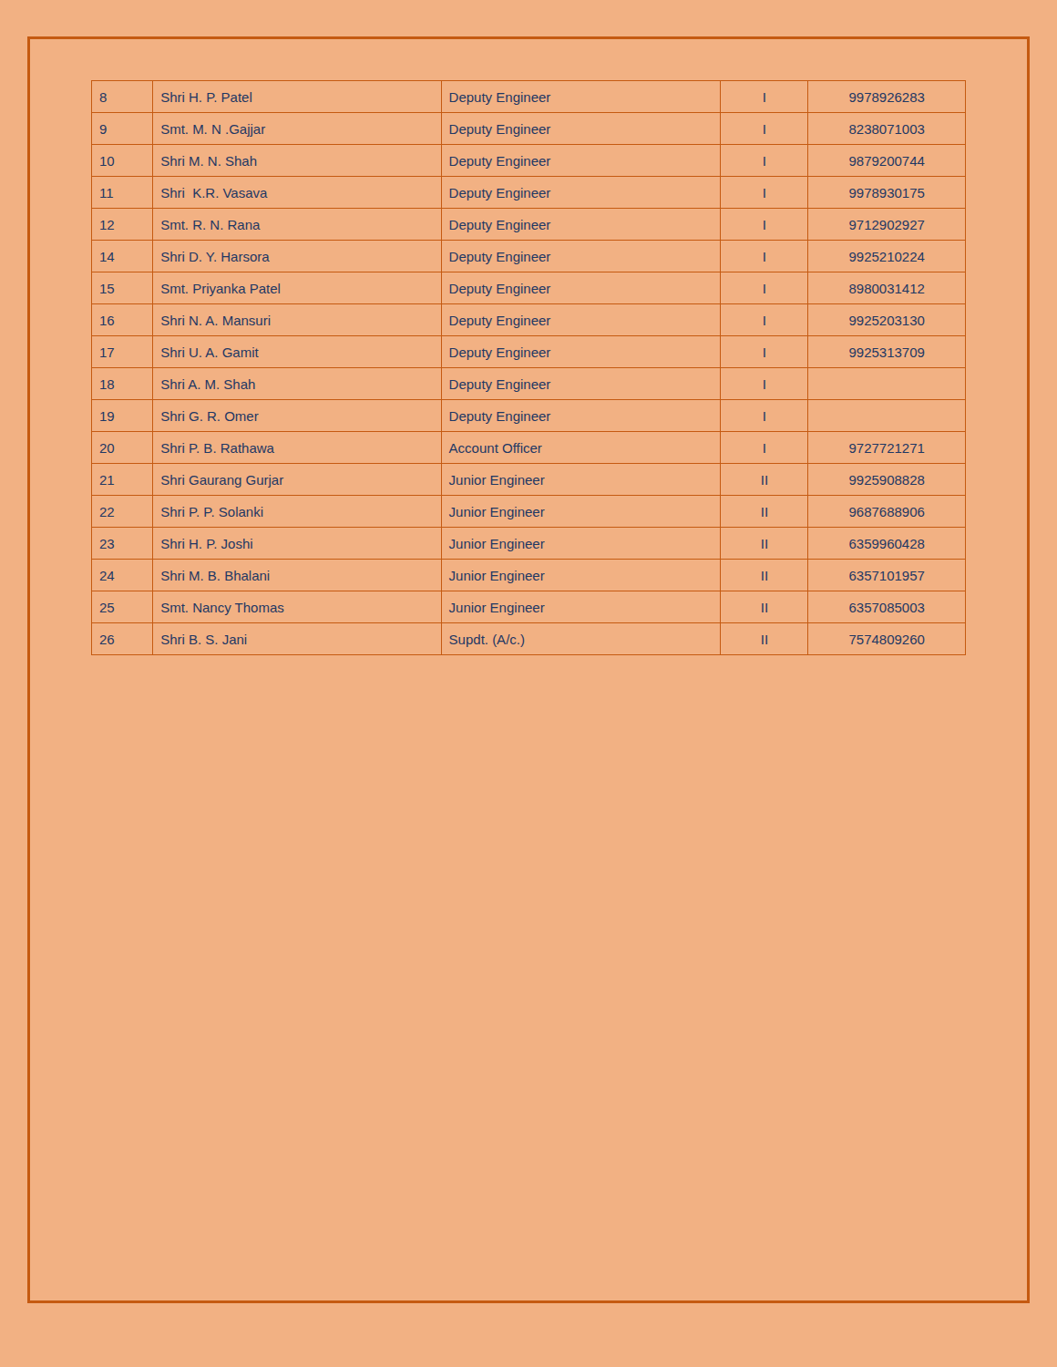| 8 | Shri H. P. Patel | Deputy Engineer | I | 9978926283 |
| 9 | Smt. M. N .Gajjar | Deputy Engineer | I | 8238071003 |
| 10 | Shri M. N. Shah | Deputy Engineer | I | 9879200744 |
| 11 | Shri K.R. Vasava | Deputy Engineer | I | 9978930175 |
| 12 | Smt. R. N. Rana | Deputy Engineer | I | 9712902927 |
| 14 | Shri D. Y. Harsora | Deputy Engineer | I | 9925210224 |
| 15 | Smt. Priyanka Patel | Deputy Engineer | I | 8980031412 |
| 16 | Shri N. A. Mansuri | Deputy Engineer | I | 9925203130 |
| 17 | Shri U. A. Gamit | Deputy Engineer | I | 9925313709 |
| 18 | Shri A. M. Shah | Deputy Engineer | I | |
| 19 | Shri G. R. Omer | Deputy Engineer | I | |
| 20 | Shri P. B. Rathawa | Account Officer | I | 9727721271 |
| 21 | Shri Gaurang Gurjar | Junior Engineer | II | 9925908828 |
| 22 | Shri P. P. Solanki | Junior Engineer | II | 9687688906 |
| 23 | Shri H. P. Joshi | Junior Engineer | II | 6359960428 |
| 24 | Shri M. B. Bhalani | Junior Engineer | II | 6357101957 |
| 25 | Smt. Nancy Thomas | Junior Engineer | II | 6357085003 |
| 26 | Shri B. S. Jani | Supdt. (A/c.) | II | 7574809260 |